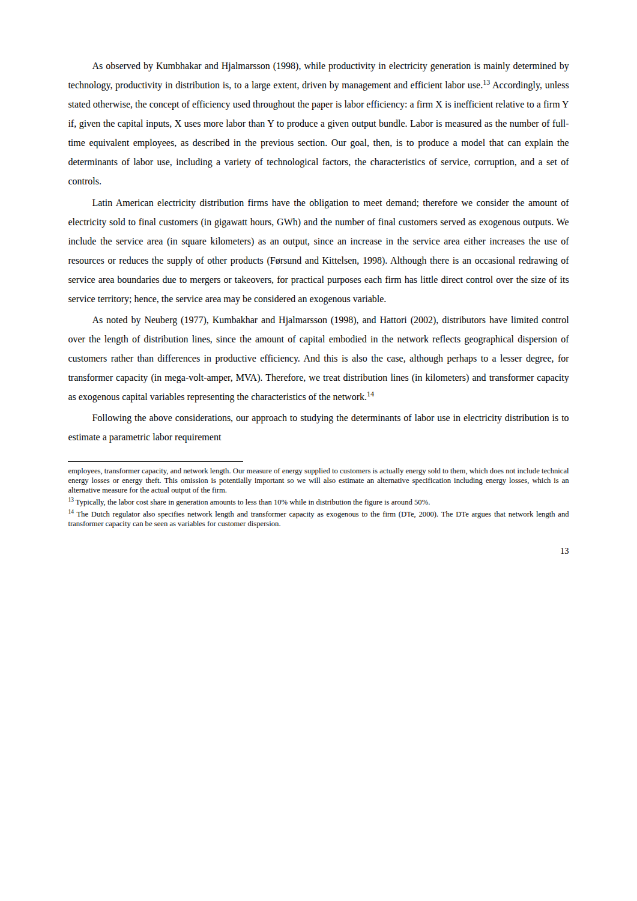As observed by Kumbhakar and Hjalmarsson (1998), while productivity in electricity generation is mainly determined by technology, productivity in distribution is, to a large extent, driven by management and efficient labor use.13 Accordingly, unless stated otherwise, the concept of efficiency used throughout the paper is labor efficiency: a firm X is inefficient relative to a firm Y if, given the capital inputs, X uses more labor than Y to produce a given output bundle. Labor is measured as the number of full-time equivalent employees, as described in the previous section. Our goal, then, is to produce a model that can explain the determinants of labor use, including a variety of technological factors, the characteristics of service, corruption, and a set of controls.
Latin American electricity distribution firms have the obligation to meet demand; therefore we consider the amount of electricity sold to final customers (in gigawatt hours, GWh) and the number of final customers served as exogenous outputs. We include the service area (in square kilometers) as an output, since an increase in the service area either increases the use of resources or reduces the supply of other products (Førsund and Kittelsen, 1998). Although there is an occasional redrawing of service area boundaries due to mergers or takeovers, for practical purposes each firm has little direct control over the size of its service territory; hence, the service area may be considered an exogenous variable.
As noted by Neuberg (1977), Kumbakhar and Hjalmarsson (1998), and Hattori (2002), distributors have limited control over the length of distribution lines, since the amount of capital embodied in the network reflects geographical dispersion of customers rather than differences in productive efficiency. And this is also the case, although perhaps to a lesser degree, for transformer capacity (in mega-volt-amper, MVA). Therefore, we treat distribution lines (in kilometers) and transformer capacity as exogenous capital variables representing the characteristics of the network.14
Following the above considerations, our approach to studying the determinants of labor use in electricity distribution is to estimate a parametric labor requirement
employees, transformer capacity, and network length. Our measure of energy supplied to customers is actually energy sold to them, which does not include technical energy losses or energy theft. This omission is potentially important so we will also estimate an alternative specification including energy losses, which is an alternative measure for the actual output of the firm.
13 Typically, the labor cost share in generation amounts to less than 10% while in distribution the figure is around 50%.
14 The Dutch regulator also specifies network length and transformer capacity as exogenous to the firm (DTe, 2000). The DTe argues that network length and transformer capacity can be seen as variables for customer dispersion.
13